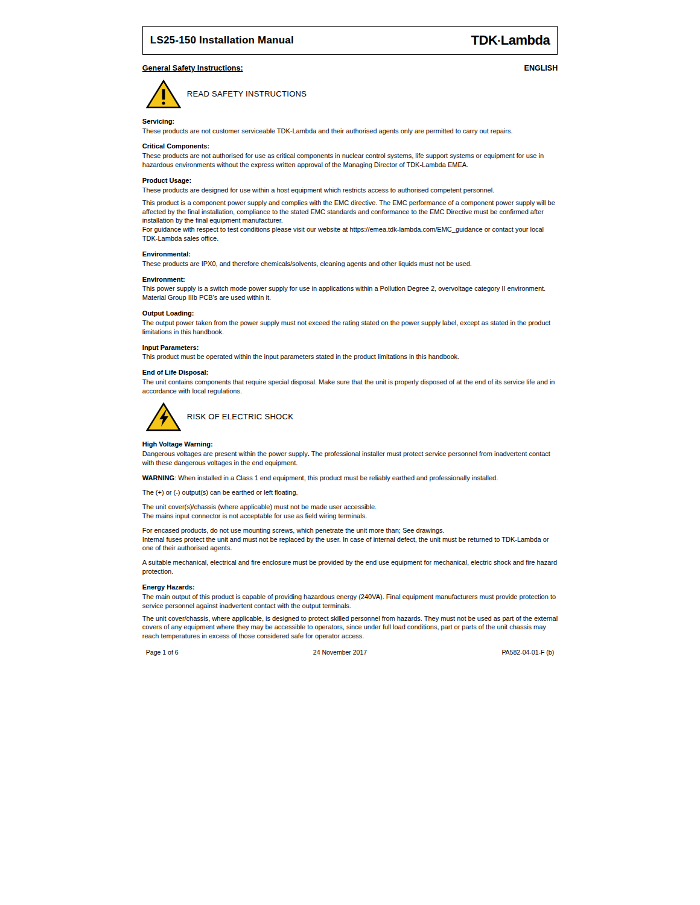LS25-150 Installation Manual
TDK·Lambda
General Safety Instructions:
ENGLISH
READ SAFETY INSTRUCTIONS
Servicing:
These products are not customer serviceable TDK-Lambda and their authorised agents only are permitted to carry out repairs.
Critical Components:
These products are not authorised for use as critical components in nuclear control systems, life support systems or equipment for use in hazardous environments without the express written approval of the Managing Director of TDK-Lambda EMEA.
Product Usage:
These products are designed for use within a host equipment which restricts access to authorised competent personnel.
This product is a component power supply and complies with the EMC directive. The EMC performance of a component power supply will be affected by the final installation, compliance to the stated EMC standards and conformance to the EMC Directive must be confirmed after installation by the final equipment manufacturer.
For guidance with respect to test conditions please visit our website at https://emea.tdk-lambda.com/EMC_guidance or contact your local TDK-Lambda sales office.
Environmental:
These products are IPX0, and therefore chemicals/solvents, cleaning agents and other liquids must not be used.
Environment:
This power supply is a switch mode power supply for use in applications within a Pollution Degree 2, overvoltage category II environment. Material Group IIIb PCB’s are used within it.
Output Loading:
The output power taken from the power supply must not exceed the rating stated on the power supply label, except as stated in the product limitations in this handbook.
Input Parameters:
This product must be operated within the input parameters stated in the product limitations in this handbook.
End of Life Disposal:
The unit contains components that require special disposal. Make sure that the unit is properly disposed of at the end of its service life and in accordance with local regulations.
RISK OF ELECTRIC SHOCK
High Voltage Warning:
Dangerous voltages are present within the power supply. The professional installer must protect service personnel from inadvertent contact with these dangerous voltages in the end equipment.
WARNING: When installed in a Class 1 end equipment, this product must be reliably earthed and professionally installed.
The (+) or (-) output(s) can be earthed or left floating.
The unit cover(s)/chassis (where applicable) must not be made user accessible.
The mains input connector is not acceptable for use as field wiring terminals.
For encased products, do not use mounting screws, which penetrate the unit more than; See drawings.
Internal fuses protect the unit and must not be replaced by the user. In case of internal defect, the unit must be returned to TDK-Lambda or one of their authorised agents.
A suitable mechanical, electrical and fire enclosure must be provided by the end use equipment for mechanical, electric shock and fire hazard protection.
Energy Hazards:
The main output of this product is capable of providing hazardous energy (240VA). Final equipment manufacturers must provide protection to service personnel against inadvertent contact with the output terminals.
The unit cover/chassis, where applicable, is designed to protect skilled personnel from hazards. They must not be used as part of the external covers of any equipment where they may be accessible to operators, since under full load conditions, part or parts of the unit chassis may reach temperatures in excess of those considered safe for operator access.
Page 1 of 6
24 November 2017
PA582-04-01-F (b)